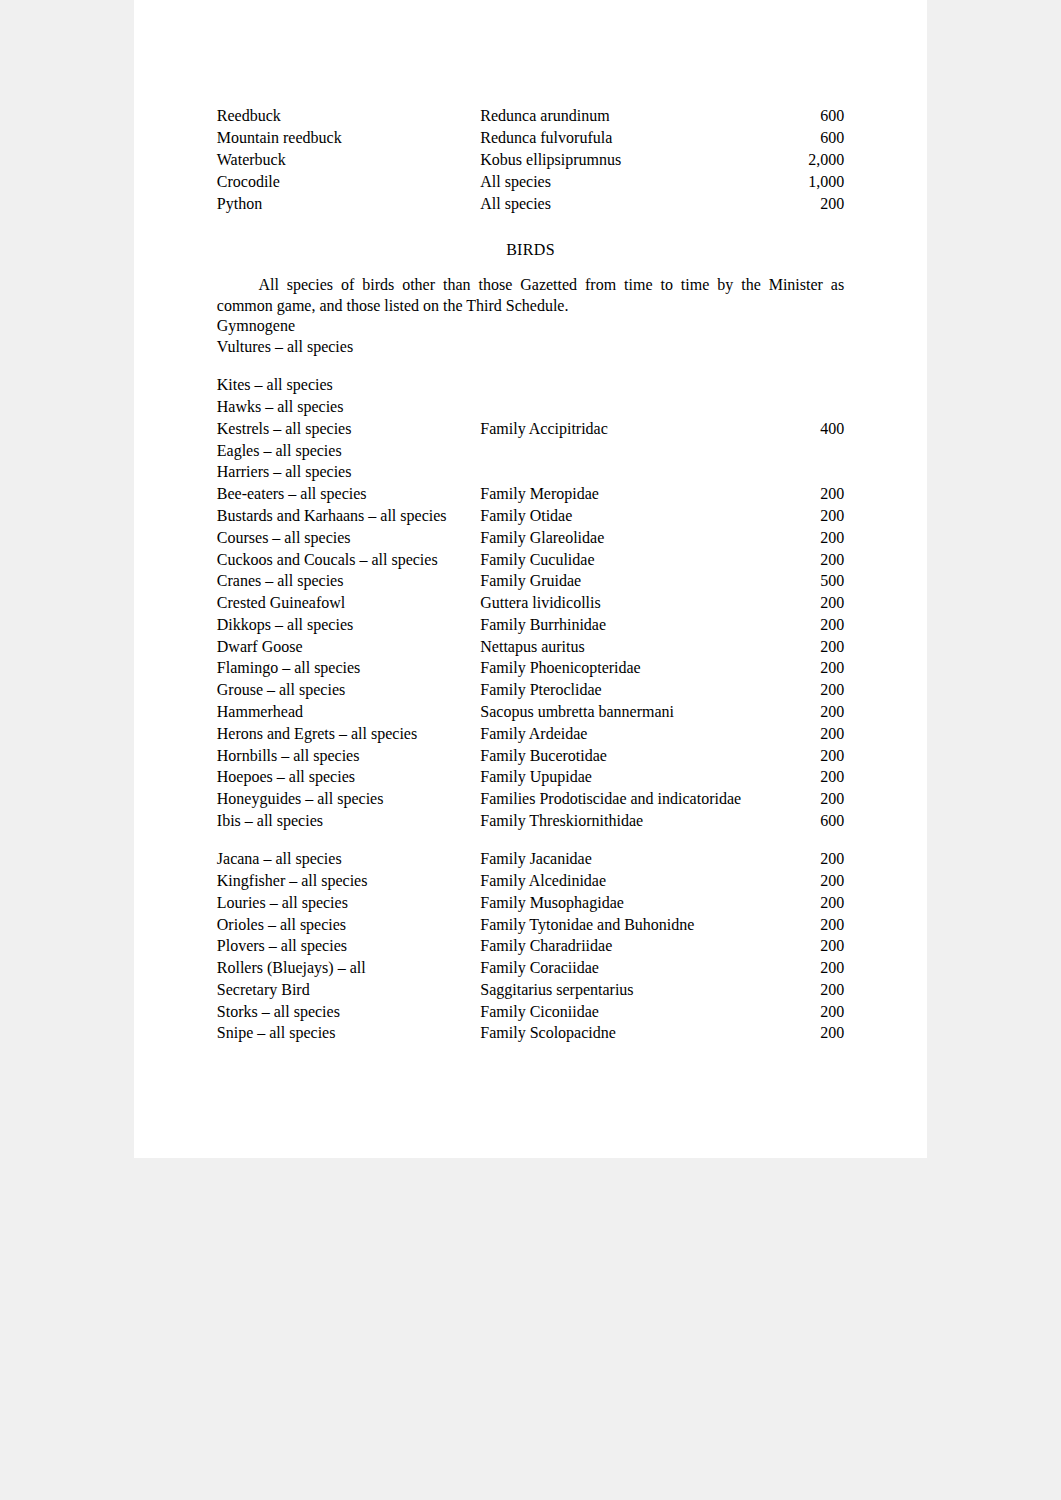| Reedbuck | Redunca arundinum | 600 |
| Mountain reedbuck | Redunca fulvorufula | 600 |
| Waterbuck | Kobus ellipsiprumnus | 2,000 |
| Crocodile | All species | 1,000 |
| Python | All species | 200 |
BIRDS
All species of birds other than those Gazetted from time to time by the Minister as common game, and those listed on the Third Schedule.
Gymnogene
Vultures – all species
| Kites – all species | | |
| Hawks – all species | | |
| Kestrels – all species | Family Accipitridac | 400 |
| Eagles – all species | | |
| Harriers – all species | | |
| Bee-eaters – all species | Family Meropidae | 200 |
| Bustards and Karhaans – all species | Family Otidae | 200 |
| Courses – all species | Family Glareolidae | 200 |
| Cuckoos and Coucals – all species | Family Cuculidae | 200 |
| Cranes – all species | Family Gruidae | 500 |
| Crested Guineafowl | Guttera lividicollis | 200 |
| Dikkops – all species | Family Burrhinidae | 200 |
| Dwarf Goose | Nettapus auritus | 200 |
| Flamingo – all species | Family Phoenicopteridae | 200 |
| Grouse – all species | Family Pteroclidae | 200 |
| Hammerhead | Sacopus umbretta bannermani | 200 |
| Herons and Egrets – all species | Family Ardeidae | 200 |
| Hornbills – all species | Family Bucerotidae | 200 |
| Hoepoes – all species | Family Upupidae | 200 |
| Honeyguides – all species | Families Prodotiscidae and indicatoridae | 200 |
| Ibis – all species | Family Threskiornithidae | 600 |
| Jacana – all species | Family Jacanidae | 200 |
| Kingfisher – all species | Family Alcedinidae | 200 |
| Louries – all species | Family Musophagidae | 200 |
| Orioles – all species | Family Tytonidae and Buhonidne | 200 |
| Plovers – all species | Family Charadriidae | 200 |
| Rollers (Bluejays) – all | Family Coraciidae | 200 |
| Secretary Bird | Saggitarius serpentarius | 200 |
| Storks – all species | Family Ciconiidae | 200 |
| Snipe – all species | Family Scolopacidne | 200 |